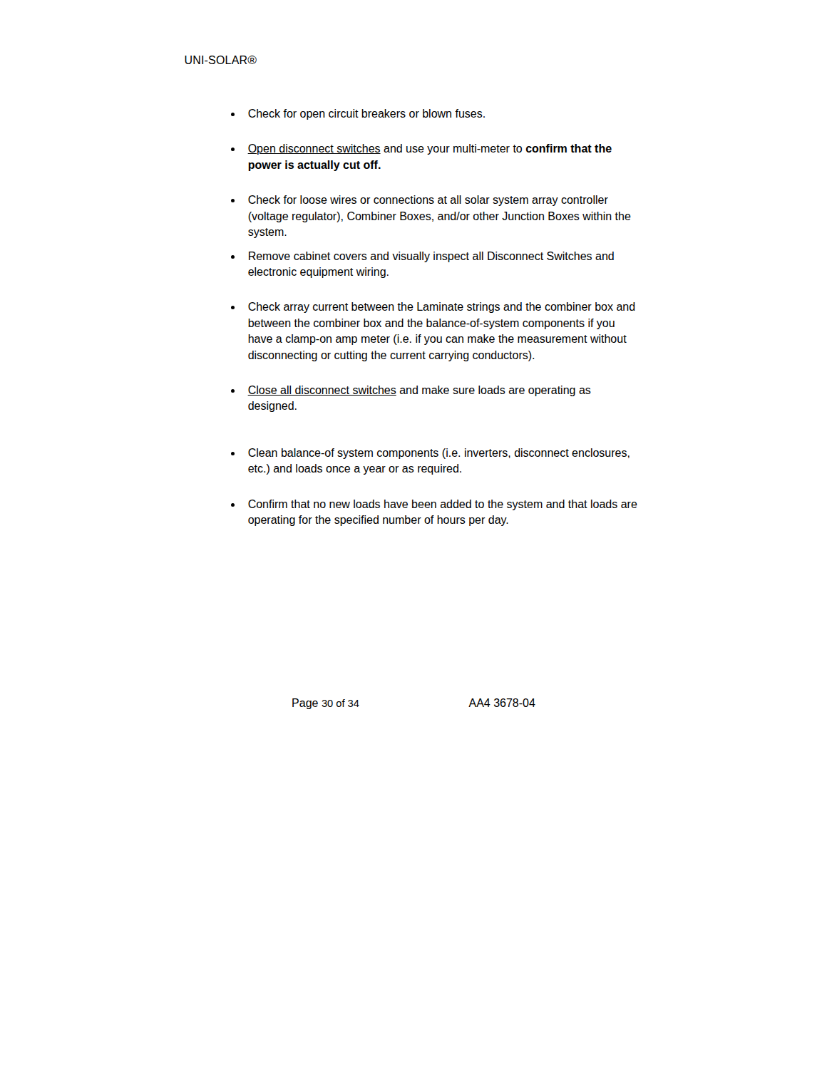UNI-SOLAR®
Check for open circuit breakers or blown fuses.
Open disconnect switches and use your multi-meter to confirm that the power is actually cut off.
Check for loose wires or connections at all solar system array controller (voltage regulator), Combiner Boxes, and/or other Junction Boxes within the system.
Remove cabinet covers and visually inspect all Disconnect Switches and electronic equipment wiring.
Check array current between the Laminate strings and the combiner box and between the combiner box and the balance-of-system components if you have a clamp-on amp meter (i.e. if you can make the measurement without disconnecting or cutting the current carrying conductors).
Close all disconnect switches and make sure loads are operating as designed.
Clean balance-of system components (i.e. inverters, disconnect enclosures, etc.) and loads once a year or as required.
Confirm that no new loads have been added to the system and that loads are operating for the specified number of hours per day.
Page 30 of 34 AA4 3678-04